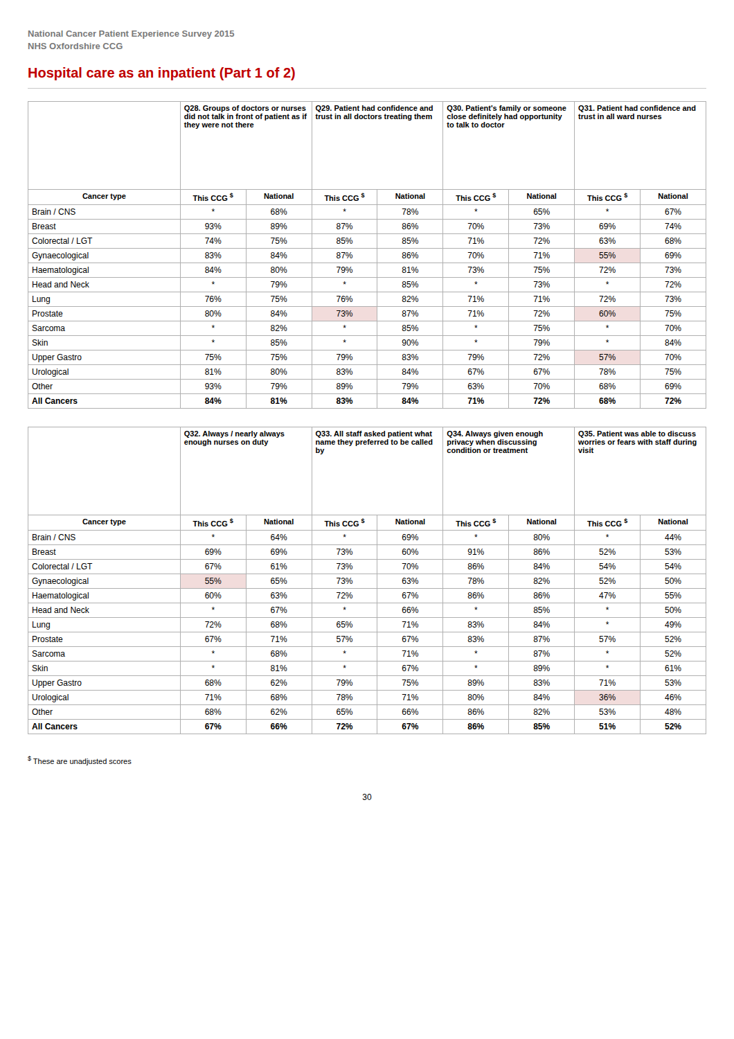National Cancer Patient Experience Survey 2015
NHS Oxfordshire CCG
Hospital care as an inpatient (Part 1 of 2)
| | Q28. Groups of doctors or nurses did not talk in front of patient as if they were not there | Q29. Patient had confidence and trust in all doctors treating them | Q30. Patient's family or someone close definitely had opportunity to talk to doctor | Q31. Patient had confidence and trust in all ward nurses |
| --- | --- | --- | --- | --- |
| Cancer type | This CCG $ | National | This CCG $ | National | This CCG $ | National | This CCG $ | National |
| Brain / CNS | * | 68% | * | 78% | * | 65% | * | 67% |
| Breast | 93% | 89% | 87% | 86% | 70% | 73% | 69% | 74% |
| Colorectal / LGT | 74% | 75% | 85% | 85% | 71% | 72% | 63% | 68% |
| Gynaecological | 83% | 84% | 87% | 86% | 70% | 71% | 55% | 69% |
| Haematological | 84% | 80% | 79% | 81% | 73% | 75% | 72% | 73% |
| Head and Neck | * | 79% | * | 85% | * | 73% | * | 72% |
| Lung | 76% | 75% | 76% | 82% | 71% | 71% | 72% | 73% |
| Prostate | 80% | 84% | 73% | 87% | 71% | 72% | 60% | 75% |
| Sarcoma | * | 82% | * | 85% | * | 75% | * | 70% |
| Skin | * | 85% | * | 90% | * | 79% | * | 84% |
| Upper Gastro | 75% | 75% | 79% | 83% | 79% | 72% | 57% | 70% |
| Urological | 81% | 80% | 83% | 84% | 67% | 67% | 78% | 75% |
| Other | 93% | 79% | 89% | 79% | 63% | 70% | 68% | 69% |
| All Cancers | 84% | 81% | 83% | 84% | 71% | 72% | 68% | 72% |
| | Q32. Always / nearly always enough nurses on duty | Q33. All staff asked patient what name they preferred to be called by | Q34. Always given enough privacy when discussing condition or treatment | Q35. Patient was able to discuss worries or fears with staff during visit |
| --- | --- | --- | --- | --- |
| Cancer type | This CCG $ | National | This CCG $ | National | This CCG $ | National | This CCG $ | National |
| Brain / CNS | * | 64% | * | 69% | * | 80% | * | 44% |
| Breast | 69% | 69% | 73% | 60% | 91% | 86% | 52% | 53% |
| Colorectal / LGT | 67% | 61% | 73% | 70% | 86% | 84% | 54% | 54% |
| Gynaecological | 55% | 65% | 73% | 63% | 78% | 82% | 52% | 50% |
| Haematological | 60% | 63% | 72% | 67% | 86% | 86% | 47% | 55% |
| Head and Neck | * | 67% | * | 66% | * | 85% | * | 50% |
| Lung | 72% | 68% | 65% | 71% | 83% | 84% | * | 49% |
| Prostate | 67% | 71% | 57% | 67% | 83% | 87% | 57% | 52% |
| Sarcoma | * | 68% | * | 71% | * | 87% | * | 52% |
| Skin | * | 81% | * | 67% | * | 89% | * | 61% |
| Upper Gastro | 68% | 62% | 79% | 75% | 89% | 83% | 71% | 53% |
| Urological | 71% | 68% | 78% | 71% | 80% | 84% | 36% | 46% |
| Other | 68% | 62% | 65% | 66% | 86% | 82% | 53% | 48% |
| All Cancers | 67% | 66% | 72% | 67% | 86% | 85% | 51% | 52% |
$ These are unadjusted scores
30